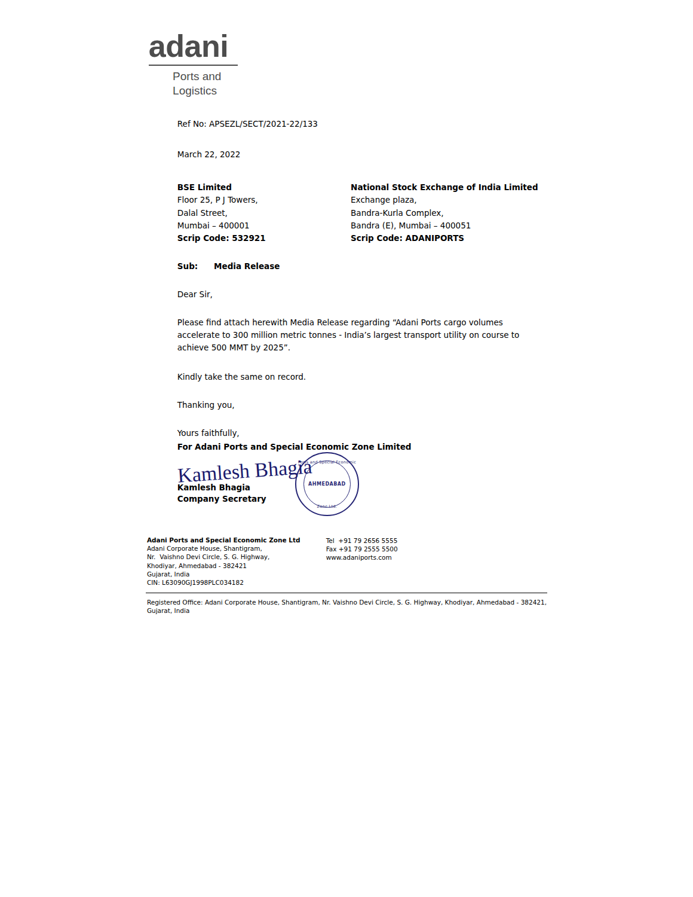adani
Ports and
Logistics
Ref No: APSEZL/SECT/2021-22/133
March 22, 2022
| BSE Limited | National Stock Exchange of India Limited |
| Floor 25, P J Towers, | Exchange plaza, |
| Dalal Street, | Bandra-Kurla Complex, |
| Mumbai – 400001 | Bandra (E), Mumbai – 400051 |
| Scrip Code: 532921 | Scrip Code: ADANIPORTS |
Sub: Media Release
Dear Sir,
Please find attach herewith Media Release regarding “Adani Ports cargo volumes accelerate to 300 million metric tonnes - India’s largest transport utility on course to achieve 500 MMT by 2025”.
Kindly take the same on record.
Thanking you,
Yours faithfully,
For Adani Ports and Special Economic Zone Limited
Kamlesh Bhagia
Ports and Special Economic
AHMEDABAD
Zone Ltd.
Kamlesh Bhagia
Company Secretary
Adani Ports and Special Economic Zone Ltd
Adani Corporate House, Shantigram,
Nr. Vaishno Devi Circle, S. G. Highway,
Khodiyar, Ahmedabad - 382421
Gujarat, India
CIN: L63090GJ1998PLC034182
Tel +91 79 2656 5555
Fax +91 79 2555 5500
www.adaniports.com
Registered Office: Adani Corporate House, Shantigram, Nr. Vaishno Devi Circle, S. G. Highway, Khodiyar, Ahmedabad - 382421, Gujarat, India